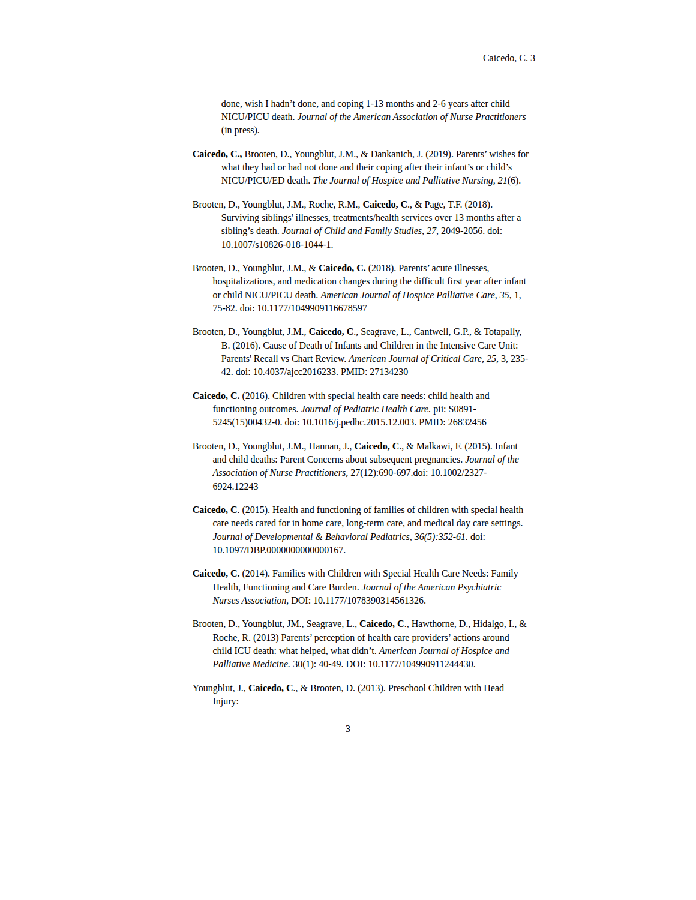Caicedo, C. 3
done, wish I hadn’t done, and coping 1-13 months and 2-6 years after child NICU/PICU death. Journal of the American Association of Nurse Practitioners (in press).
Caicedo, C., Brooten, D., Youngblut, J.M., & Dankanich, J. (2019). Parents’ wishes for what they had or had not done and their coping after their infant’s or child’s NICU/PICU/ED death. The Journal of Hospice and Palliative Nursing, 21(6).
Brooten, D., Youngblut, J.M., Roche, R.M., Caicedo, C., & Page, T.F. (2018). Surviving siblings' illnesses, treatments/health services over 13 months after a sibling’s death. Journal of Child and Family Studies, 27, 2049-2056. doi: 10.1007/s10826-018-1044-1.
Brooten, D., Youngblut, J.M., & Caicedo, C. (2018). Parents’ acute illnesses, hospitalizations, and medication changes during the difficult first year after infant or child NICU/PICU death. American Journal of Hospice Palliative Care, 35, 1, 75-82. doi: 10.1177/1049909116678597
Brooten, D., Youngblut, J.M., Caicedo, C., Seagrave, L., Cantwell, G.P., & Totapally, B. (2016). Cause of Death of Infants and Children in the Intensive Care Unit: Parents' Recall vs Chart Review. American Journal of Critical Care, 25, 3, 235-42. doi: 10.4037/ajcc2016233. PMID: 27134230
Caicedo, C. (2016). Children with special health care needs: child health and functioning outcomes. Journal of Pediatric Health Care. pii: S0891-5245(15)00432-0. doi: 10.1016/j.pedhc.2015.12.003. PMID: 26832456
Brooten, D., Youngblut, J.M., Hannan, J., Caicedo, C., & Malkawi, F. (2015). Infant and child deaths: Parent Concerns about subsequent pregnancies. Journal of the Association of Nurse Practitioners, 27(12):690-697.doi: 10.1002/2327-6924.12243
Caicedo, C. (2015). Health and functioning of families of children with special health care needs cared for in home care, long-term care, and medical day care settings. Journal of Developmental & Behavioral Pediatrics, 36(5):352-61. doi: 10.1097/DBP.0000000000000167.
Caicedo, C. (2014). Families with Children with Special Health Care Needs: Family Health, Functioning and Care Burden. Journal of the American Psychiatric Nurses Association, DOI: 10.1177/1078390314561326.
Brooten, D., Youngblut, JM., Seagrave, L., Caicedo, C., Hawthorne, D., Hidalgo, I., & Roche, R. (2013) Parents’ perception of health care providers’ actions around child ICU death: what helped, what didn’t. American Journal of Hospice and Palliative Medicine. 30(1): 40-49. DOI: 10.1177/104990911244430.
Youngblut, J., Caicedo, C., & Brooten, D. (2013). Preschool Children with Head Injury:
3